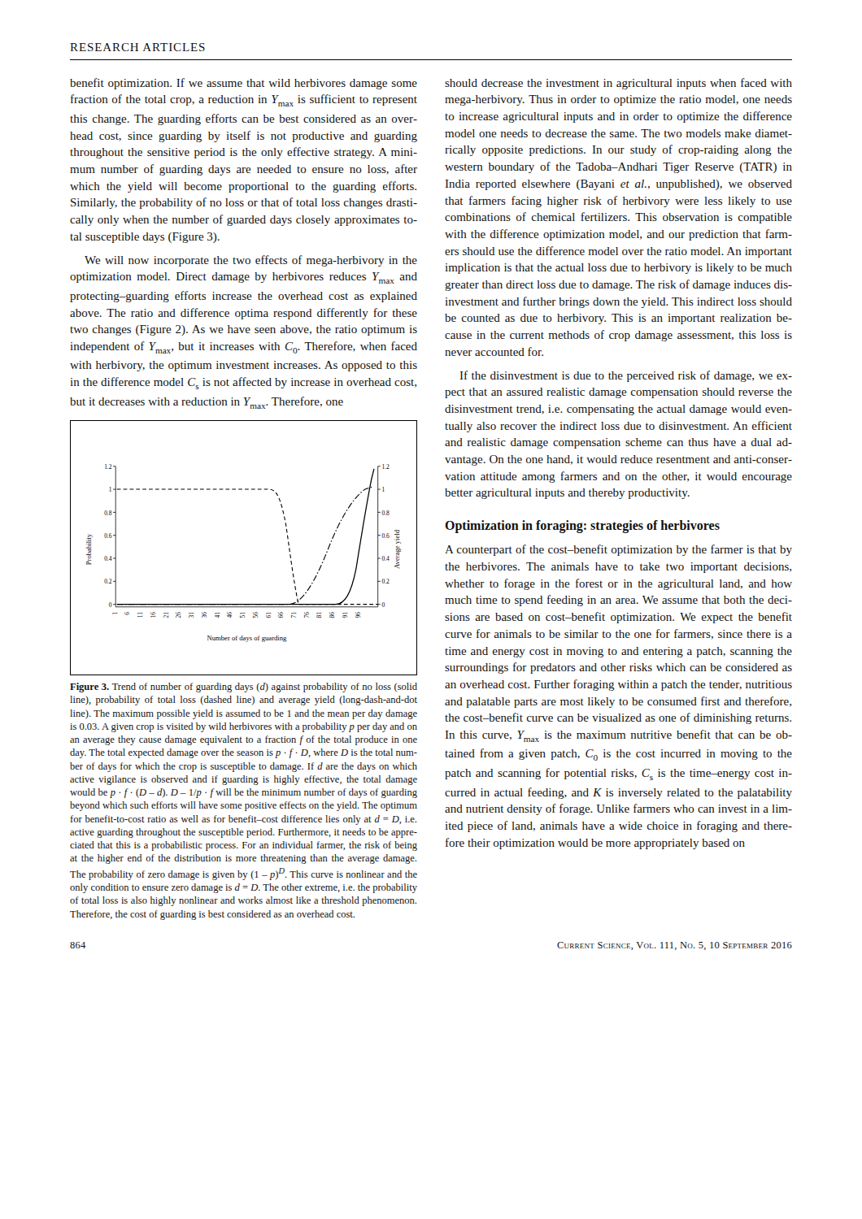RESEARCH ARTICLES
benefit optimization. If we assume that wild herbivores damage some fraction of the total crop, a reduction in Ymax is sufficient to represent this change. The guarding efforts can be best considered as an overhead cost, since guarding by itself is not productive and guarding throughout the sensitive period is the only effective strategy. A minimum number of guarding days are needed to ensure no loss, after which the yield will become proportional to the guarding efforts. Similarly, the probability of no loss or that of total loss changes drastically only when the number of guarded days closely approximates total susceptible days (Figure 3).
We will now incorporate the two effects of mega-herbivory in the optimization model. Direct damage by herbivores reduces Ymax and protecting–guarding efforts increase the overhead cost as explained above. The ratio and difference optima respond differently for these two changes (Figure 2). As we have seen above, the ratio optimum is independent of Ymax, but it increases with C0. Therefore, when faced with herbivory, the optimum investment increases. As opposed to this in the difference model Cs is not affected by increase in overhead cost, but it decreases with a reduction in Ymax. Therefore, one
1.2 1 0.8 0.6 0.4 0.2 0 1.2 1 0.8 0.6 0.4 0.2 0 Probability Average yield Number of days of guarding 1 6 11 16 21 26 31 36 41 46 51 56 61 66 71 76 81 86 91 96
Figure 3. Trend of number of guarding days (d) against probability of no loss (solid line), probability of total loss (dashed line) and average yield (long-dash-and-dot line). The maximum possible yield is assumed to be 1 and the mean per day damage is 0.03. A given crop is visited by wild herbivores with a probability p per day and on an average they cause damage equivalent to a fraction f of the total produce in one day. The total expected damage over the season is p · f · D, where D is the total number of days for which the crop is susceptible to damage. If d are the days on which active vigilance is observed and if guarding is highly effective, the total damage would be p · f · (D – d). D – 1/p · f will be the minimum number of days of guarding beyond which such efforts will have some positive effects on the yield. The optimum for benefit-to-cost ratio as well as for benefit–cost difference lies only at d = D, i.e. active guarding throughout the susceptible period. Furthermore, it needs to be appreciated that this is a probabilistic process. For an individual farmer, the risk of being at the higher end of the distribution is more threatening than the average damage. The probability of zero damage is given by (1 – p)D. This curve is nonlinear and the only condition to ensure zero damage is d = D. The other extreme, i.e. the probability of total loss is also highly nonlinear and works almost like a threshold phenomenon. Therefore, the cost of guarding is best considered as an overhead cost.
should decrease the investment in agricultural inputs when faced with mega-herbivory. Thus in order to optimize the ratio model, one needs to increase agricultural inputs and in order to optimize the difference model one needs to decrease the same. The two models make diametrically opposite predictions. In our study of crop-raiding along the western boundary of the Tadoba–Andhari Tiger Reserve (TATR) in India reported elsewhere (Bayani et al., unpublished), we observed that farmers facing higher risk of herbivory were less likely to use combinations of chemical fertilizers. This observation is compatible with the difference optimization model, and our prediction that farmers should use the difference model over the ratio model. An important implication is that the actual loss due to herbivory is likely to be much greater than direct loss due to damage. The risk of damage induces disinvestment and further brings down the yield. This indirect loss should be counted as due to herbivory. This is an important realization because in the current methods of crop damage assessment, this loss is never accounted for.
If the disinvestment is due to the perceived risk of damage, we expect that an assured realistic damage compensation should reverse the disinvestment trend, i.e. compensating the actual damage would eventually also recover the indirect loss due to disinvestment. An efficient and realistic damage compensation scheme can thus have a dual advantage. On the one hand, it would reduce resentment and anti-conservation attitude among farmers and on the other, it would encourage better agricultural inputs and thereby productivity.
Optimization in foraging: strategies of herbivores
A counterpart of the cost–benefit optimization by the farmer is that by the herbivores. The animals have to take two important decisions, whether to forage in the forest or in the agricultural land, and how much time to spend feeding in an area. We assume that both the decisions are based on cost–benefit optimization. We expect the benefit curve for animals to be similar to the one for farmers, since there is a time and energy cost in moving to and entering a patch, scanning the surroundings for predators and other risks which can be considered as an overhead cost. Further foraging within a patch the tender, nutritious and palatable parts are most likely to be consumed first and therefore, the cost–benefit curve can be visualized as one of diminishing returns. In this curve, Ymax is the maximum nutritive benefit that can be obtained from a given patch, C0 is the cost incurred in moving to the patch and scanning for potential risks, Cs is the time–energy cost incurred in actual feeding, and K is inversely related to the palatability and nutrient density of forage. Unlike farmers who can invest in a limited piece of land, animals have a wide choice in foraging and therefore their optimization would be more appropriately based on
864
Current Science, Vol. 111, No. 5, 10 September 2016